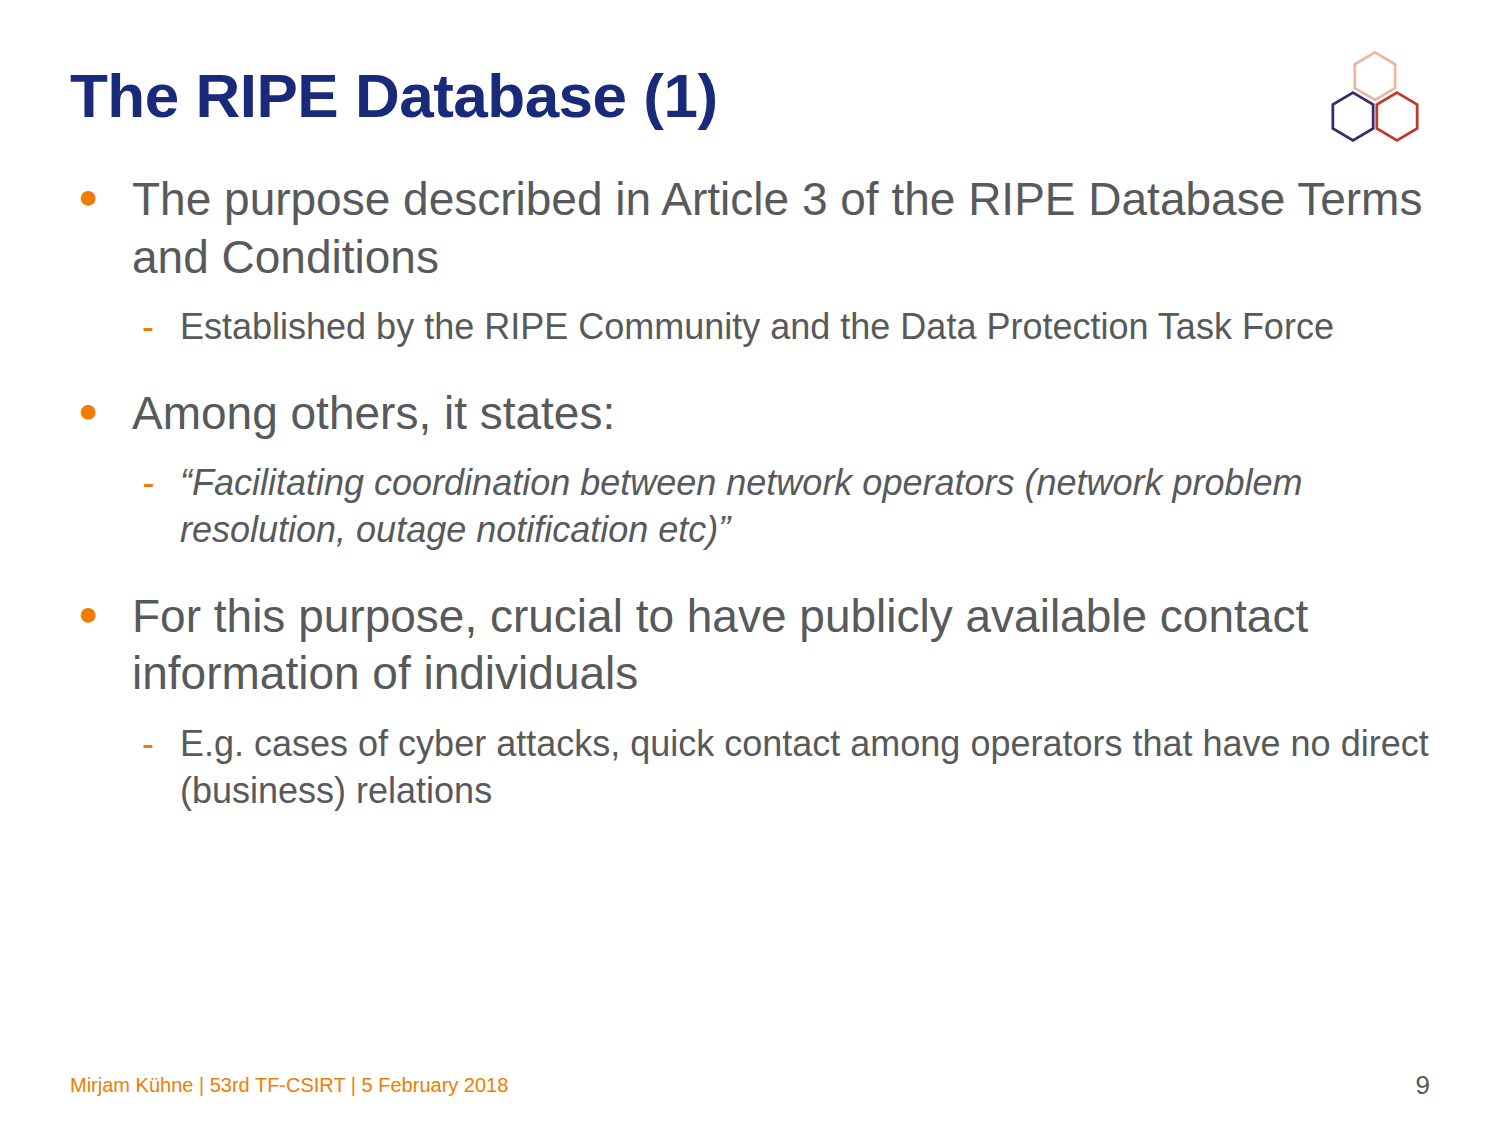The RIPE Database (1)
The purpose described in Article 3 of the RIPE Database Terms and Conditions
Established by the RIPE Community and the Data Protection Task Force
Among others, it states:
“Facilitating coordination between network operators (network problem resolution, outage notification etc)”
For this purpose, crucial to have publicly available contact information of individuals
E.g. cases of cyber attacks, quick contact among operators that have no direct (business) relations
Mirjam Kühne | 53rd TF-CSIRT | 5 February 2018
9